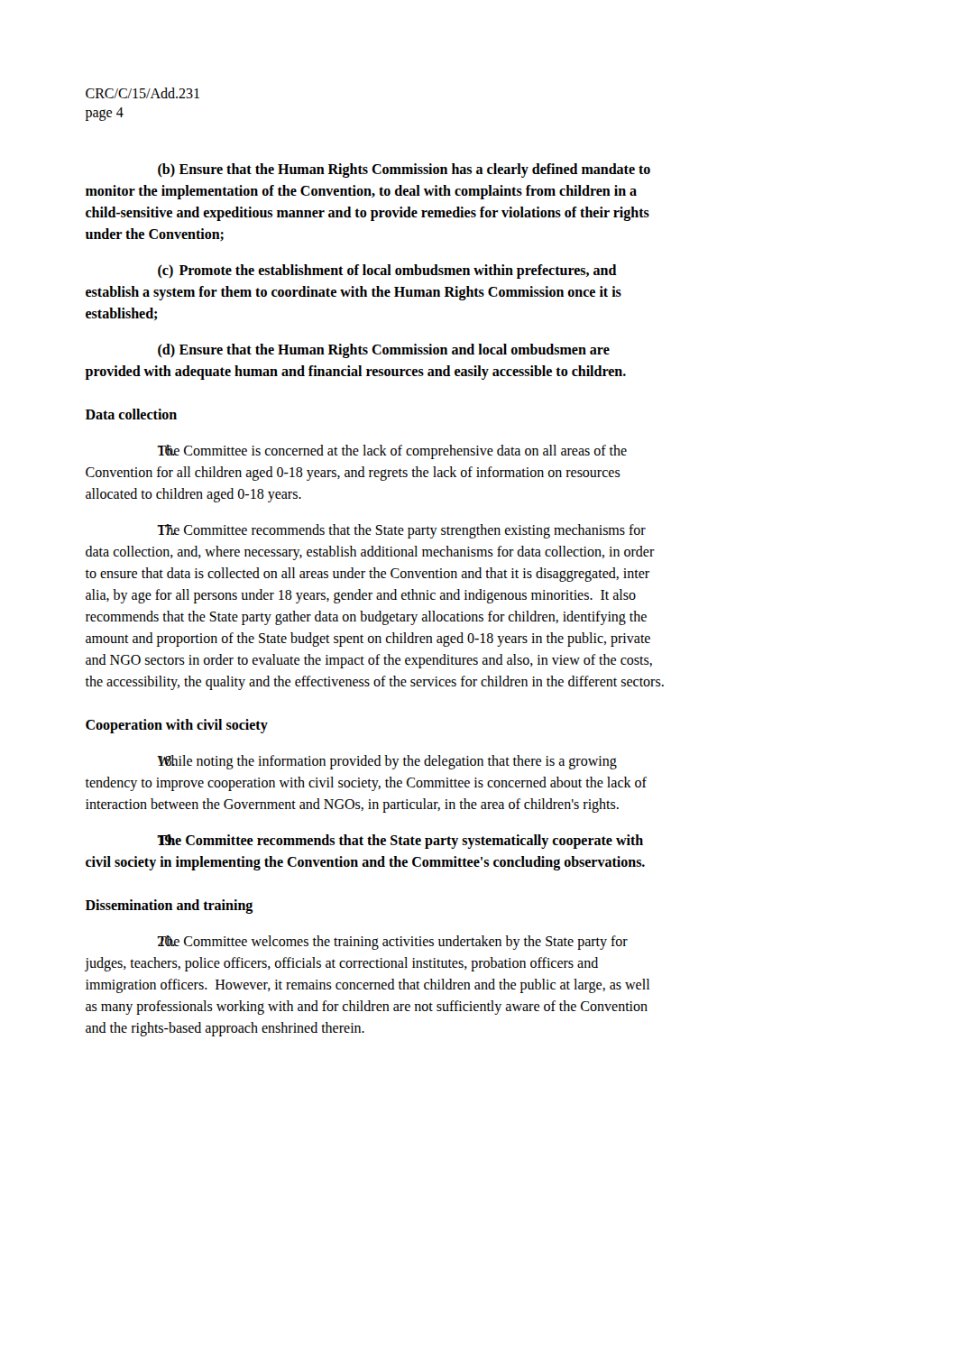CRC/C/15/Add.231
page 4
(b) Ensure that the Human Rights Commission has a clearly defined mandate to monitor the implementation of the Convention, to deal with complaints from children in a child-sensitive and expeditious manner and to provide remedies for violations of their rights under the Convention;
(c) Promote the establishment of local ombudsmen within prefectures, and establish a system for them to coordinate with the Human Rights Commission once it is established;
(d) Ensure that the Human Rights Commission and local ombudsmen are provided with adequate human and financial resources and easily accessible to children.
Data collection
16. The Committee is concerned at the lack of comprehensive data on all areas of the Convention for all children aged 0-18 years, and regrets the lack of information on resources allocated to children aged 0-18 years.
17. The Committee recommends that the State party strengthen existing mechanisms for data collection, and, where necessary, establish additional mechanisms for data collection, in order to ensure that data is collected on all areas under the Convention and that it is disaggregated, inter alia, by age for all persons under 18 years, gender and ethnic and indigenous minorities. It also recommends that the State party gather data on budgetary allocations for children, identifying the amount and proportion of the State budget spent on children aged 0-18 years in the public, private and NGO sectors in order to evaluate the impact of the expenditures and also, in view of the costs, the accessibility, the quality and the effectiveness of the services for children in the different sectors.
Cooperation with civil society
18. While noting the information provided by the delegation that there is a growing tendency to improve cooperation with civil society, the Committee is concerned about the lack of interaction between the Government and NGOs, in particular, in the area of children's rights.
19. The Committee recommends that the State party systematically cooperate with civil society in implementing the Convention and the Committee's concluding observations.
Dissemination and training
20. The Committee welcomes the training activities undertaken by the State party for judges, teachers, police officers, officials at correctional institutes, probation officers and immigration officers. However, it remains concerned that children and the public at large, as well as many professionals working with and for children are not sufficiently aware of the Convention and the rights-based approach enshrined therein.